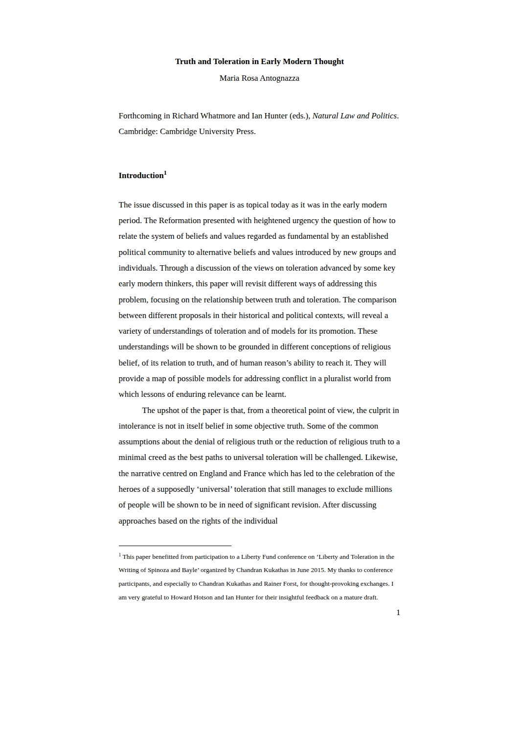Truth and Toleration in Early Modern Thought
Maria Rosa Antognazza
Forthcoming in Richard Whatmore and Ian Hunter (eds.), Natural Law and Politics. Cambridge: Cambridge University Press.
Introduction1
The issue discussed in this paper is as topical today as it was in the early modern period. The Reformation presented with heightened urgency the question of how to relate the system of beliefs and values regarded as fundamental by an established political community to alternative beliefs and values introduced by new groups and individuals. Through a discussion of the views on toleration advanced by some key early modern thinkers, this paper will revisit different ways of addressing this problem, focusing on the relationship between truth and toleration. The comparison between different proposals in their historical and political contexts, will reveal a variety of understandings of toleration and of models for its promotion. These understandings will be shown to be grounded in different conceptions of religious belief, of its relation to truth, and of human reason’s ability to reach it. They will provide a map of possible models for addressing conflict in a pluralist world from which lessons of enduring relevance can be learnt.
The upshot of the paper is that, from a theoretical point of view, the culprit in intolerance is not in itself belief in some objective truth. Some of the common assumptions about the denial of religious truth or the reduction of religious truth to a minimal creed as the best paths to universal toleration will be challenged. Likewise, the narrative centred on England and France which has led to the celebration of the heroes of a supposedly ‘universal’ toleration that still manages to exclude millions of people will be shown to be in need of significant revision. After discussing approaches based on the rights of the individual
1 This paper benefitted from participation to a Liberty Fund conference on ‘Liberty and Toleration in the Writing of Spinoza and Bayle’ organized by Chandran Kukathas in June 2015. My thanks to conference participants, and especially to Chandran Kukathas and Rainer Forst, for thought-provoking exchanges. I am very grateful to Howard Hotson and Ian Hunter for their insightful feedback on a mature draft.
1